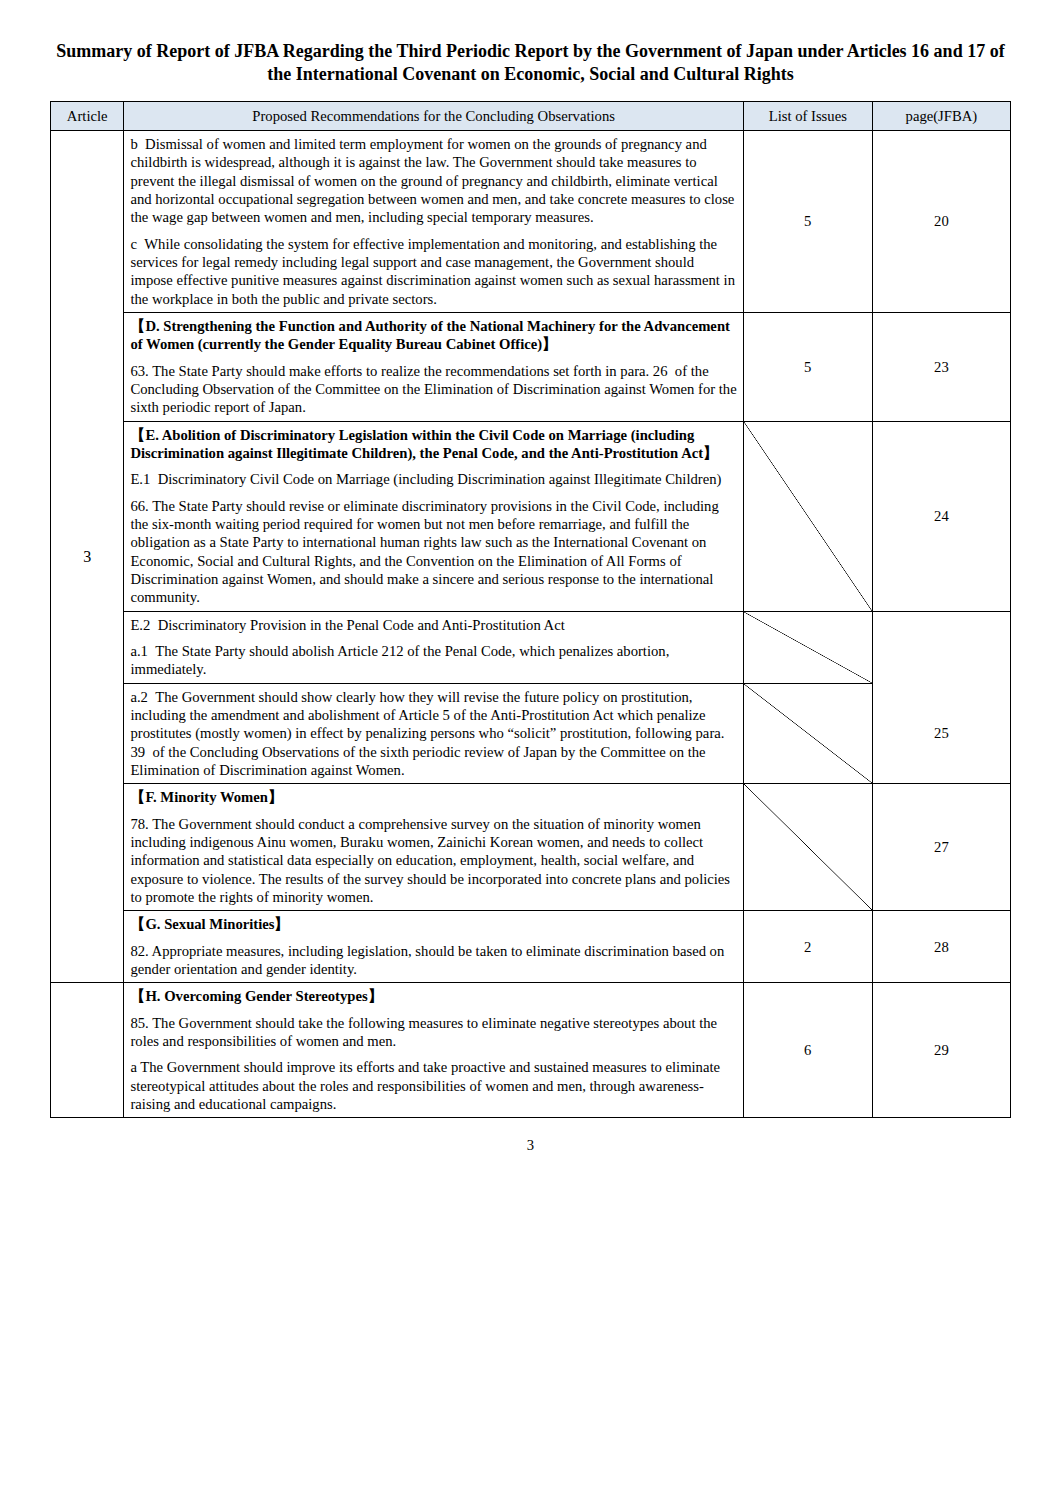Summary of Report of JFBA Regarding the Third Periodic Report by the Government of Japan under Articles 16 and 17 of the International Covenant on Economic, Social and Cultural Rights
| Article | Proposed Recommendations for the Concluding Observations | List of Issues | page(JFBA) |
| --- | --- | --- | --- |
| 3 | b Dismissal of women and limited term employment for women on the grounds of pregnancy and childbirth is widespread, although it is against the law. The Government should take measures to prevent the illegal dismissal of women on the ground of pregnancy and childbirth, eliminate vertical and horizontal occupational segregation between women and men, and take concrete measures to close the wage gap between women and men, including special temporary measures. | 5 | 20 |
| c While consolidating the system for effective implementation and monitoring, and establishing the services for legal remedy including legal support and case management, the Government should impose effective punitive measures against discrimination against women such as sexual harassment in the workplace in both the public and private sectors. |
| 【D. Strengthening the Function and Authority of the National Machinery for the Advancement of Women (currently the Gender Equality Bureau Cabinet Office)】 63. The State Party should make efforts to realize the recommendations set forth in para. 26 of the Concluding Observation of the Committee on the Elimination of Discrimination against Women for the sixth periodic report of Japan. | 5 | 23 |
| 【E. Abolition of Discriminatory Legislation within the Civil Code on Marriage (including Discrimination against Illegitimate Children), the Penal Code, and the Anti-Prostitution Act】 E.1 Discriminatory Civil Code on Marriage (including Discrimination against Illegitimate Children) 66. The State Party should revise or eliminate discriminatory provisions in the Civil Code, including the six-month waiting period required for women but not men before remarriage, and fulfill the obligation as a State Party to international human rights law such as the International Covenant on Economic, Social and Cultural Rights, and the Convention on the Elimination of All Forms of Discrimination against Women, and should make a sincere and serious response to the international community. | | 24 |
| E.2 Discriminatory Provision in the Penal Code and Anti-Prostitution Act a.1 The State Party should abolish Article 212 of the Penal Code, which penalizes abortion, immediately. | | |
| a.2 The Government should show clearly how they will revise the future policy on prostitution, including the amendment and abolishment of Article 5 of the Anti-Prostitution Act which penalize prostitutes (mostly women) in effect by penalizing persons who “solicit” prostitution, following para. 39 of the Concluding Observations of the sixth periodic review of Japan by the Committee on the Elimination of Discrimination against Women. | | 25 |
| 【F. Minority Women】 78. The Government should conduct a comprehensive survey on the situation of minority women including indigenous Ainu women, Buraku women, Zainichi Korean women, and needs to collect information and statistical data especially on education, employment, health, social welfare, and exposure to violence. The results of the survey should be incorporated into concrete plans and policies to promote the rights of minority women. | | 27 |
| 【G. Sexual Minorities】 82. Appropriate measures, including legislation, should be taken to eliminate discrimination based on gender orientation and gender identity. | 2 | 28 |
| | 【H. Overcoming Gender Stereotypes】 85. The Government should take the following measures to eliminate negative stereotypes about the roles and responsibilities of women and men. a The Government should improve its efforts and take proactive and sustained measures to eliminate stereotypical attitudes about the roles and responsibilities of women and men, through awareness-raising and educational campaigns. | 6 | 29 |
3